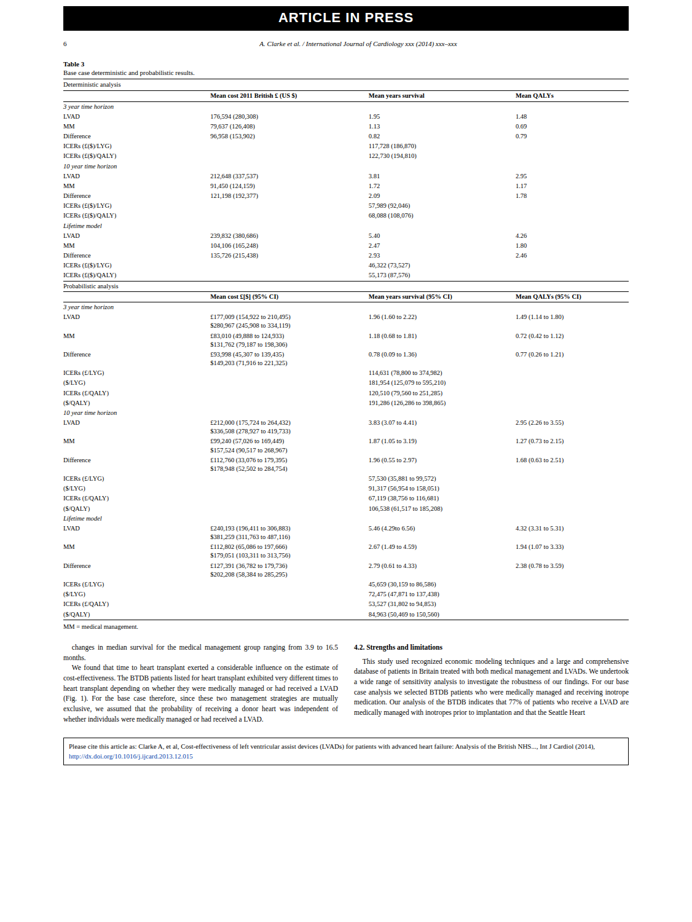ARTICLE IN PRESS
6
A. Clarke et al. / International Journal of Cardiology xxx (2014) xxx–xxx
Table 3 Base case deterministic and probabilistic results.
| Deterministic analysis |
| | Mean cost 2011 British £ (US $) | Mean years survival | Mean QALYs |
| 3 year time horizon |
| LVAD | 176,594 (280,308) | 1.95 | 1.48 |
| MM | 79,637 (126,408) | 1.13 | 0.69 |
| Difference | 96,958 (153,902) | 0.82 | 0.79 |
| ICERs (£($)/LYG) | | 117,728 (186,870) | |
| ICERs (£($)/QALY) | | 122,730 (194,810) | |
| 10 year time horizon |
| LVAD | 212,648 (337,537) | 3.81 | 2.95 |
| MM | 91,450 (124,159) | 1.72 | 1.17 |
| Difference | 121,198 (192,377) | 2.09 | 1.78 |
| ICERs (£($)/LYG) | | 57,989 (92,046) | |
| ICERs (£($)/QALY) | | 68,088 (108,076) | |
| Lifetime model |
| LVAD | 239,832 (380,686) | 5.40 | 4.26 |
| MM | 104,106 (165,248) | 2.47 | 1.80 |
| Difference | 135,726 (215,438) | 2.93 | 2.46 |
| ICERs (£($)/LYG) | | 46,322 (73,527) | |
| ICERs (£($)/QALY) | | 55,173 (87,576) | |
| Probabilistic analysis |
| | Mean cost £[$] (95% CI) | Mean years survival (95% CI) | Mean QALYs (95% CI) |
| 3 year time horizon |
| LVAD | £177,009 (154,922 to 210,495) $280,967 (245,908 to 334,119) | 1.96 (1.60 to 2.22) | 1.49 (1.14 to 1.80) |
| MM | £83,010 (49,888 to 124,933) $131,762 (79,187 to 198,306) | 1.18 (0.68 to 1.81) | 0.72 (0.42 to 1.12) |
| Difference | £93,998 (45,307 to 139,435) $149,203 (71,916 to 221,325) | 0.78 (0.09 to 1.36) | 0.77 (0.26 to 1.21) |
| ICERs (£/LYG) | | 114,631 (78,800 to 374,982) | |
| ($/LYG) | | 181,954 (125,079 to 595,210) | |
| ICERs (£/QALY) | | 120,510 (79,560 to 251,285) | |
| ($/QALY) | | 191,286 (126,286 to 398,865) | |
| 10 year time horizon |
| LVAD | £212,000 (175,724 to 264,432) $336,508 (278,927 to 419,733) | 3.83 (3.07 to 4.41) | 2.95 (2.26 to 3.55) |
| MM | £99,240 (57,026 to 169,449) $157,524 (90,517 to 268,967) | 1.87 (1.05 to 3.19) | 1.27 (0.73 to 2.15) |
| Difference | £112,760 (33,076 to 179,395) $178,948 (52,502 to 284,754) | 1.96 (0.55 to 2.97) | 1.68 (0.63 to 2.51) |
| ICERs (£/LYG) | | 57,530 (35,881 to 99,572) | |
| ($/LYG) | | 91,317 (56,954 to 158,051) | |
| ICERs (£/QALY) | | 67,119 (38,756 to 116,681) | |
| ($/QALY) | | 106,538 (61,517 to 185,208) | |
| Lifetime model |
| LVAD | £240,193 (196,411 to 306,883) $381,259 (311,763 to 487,116) | 5.46 (4.29to 6.56) | 4.32 (3.31 to 5.31) |
| MM | £112,802 (65,086 to 197,666) $179,051 (103,311 to 313,756) | 2.67 (1.49 to 4.59) | 1.94 (1.07 to 3.33) |
| Difference | £127,391 (36,782 to 179,736) $202,208 (58,384 to 285,295) | 2.79 (0.61 to 4.33) | 2.38 (0.78 to 3.59) |
| ICERs (£/LYG) | | 45,659 (30,159 to 86,586) | |
| ($/LYG) | | 72,475 (47,871 to 137,438) | |
| ICERs (£/QALY) | | 53,527 (31,802 to 94,853) | |
| ($/QALY) | | 84,963 (50,469 to 150,560) | |
MM = medical management.
changes in median survival for the medical management group ranging from 3.9 to 16.5 months.
We found that time to heart transplant exerted a considerable influence on the estimate of cost-effectiveness. The BTDB patients listed for heart transplant exhibited very different times to heart transplant depending on whether they were medically managed or had received a LVAD (Fig. 1). For the base case therefore, since these two management strategies are mutually exclusive, we assumed that the probability of receiving a donor heart was independent of whether individuals were medically managed or had received a LVAD.
4.2. Strengths and limitations
This study used recognized economic modeling techniques and a large and comprehensive database of patients in Britain treated with both medical management and LVADs. We undertook a wide range of sensitivity analysis to investigate the robustness of our findings. For our base case analysis we selected BTDB patients who were medically managed and receiving inotrope medication. Our analysis of the BTDB indicates that 77% of patients who receive a LVAD are medically managed with inotropes prior to implantation and that the Seattle Heart
Please cite this article as: Clarke A, et al, Cost-effectiveness of left ventricular assist devices (LVADs) for patients with advanced heart failure: Analysis of the British NHS..., Int J Cardiol (2014), http://dx.doi.org/10.1016/j.ijcard.2013.12.015